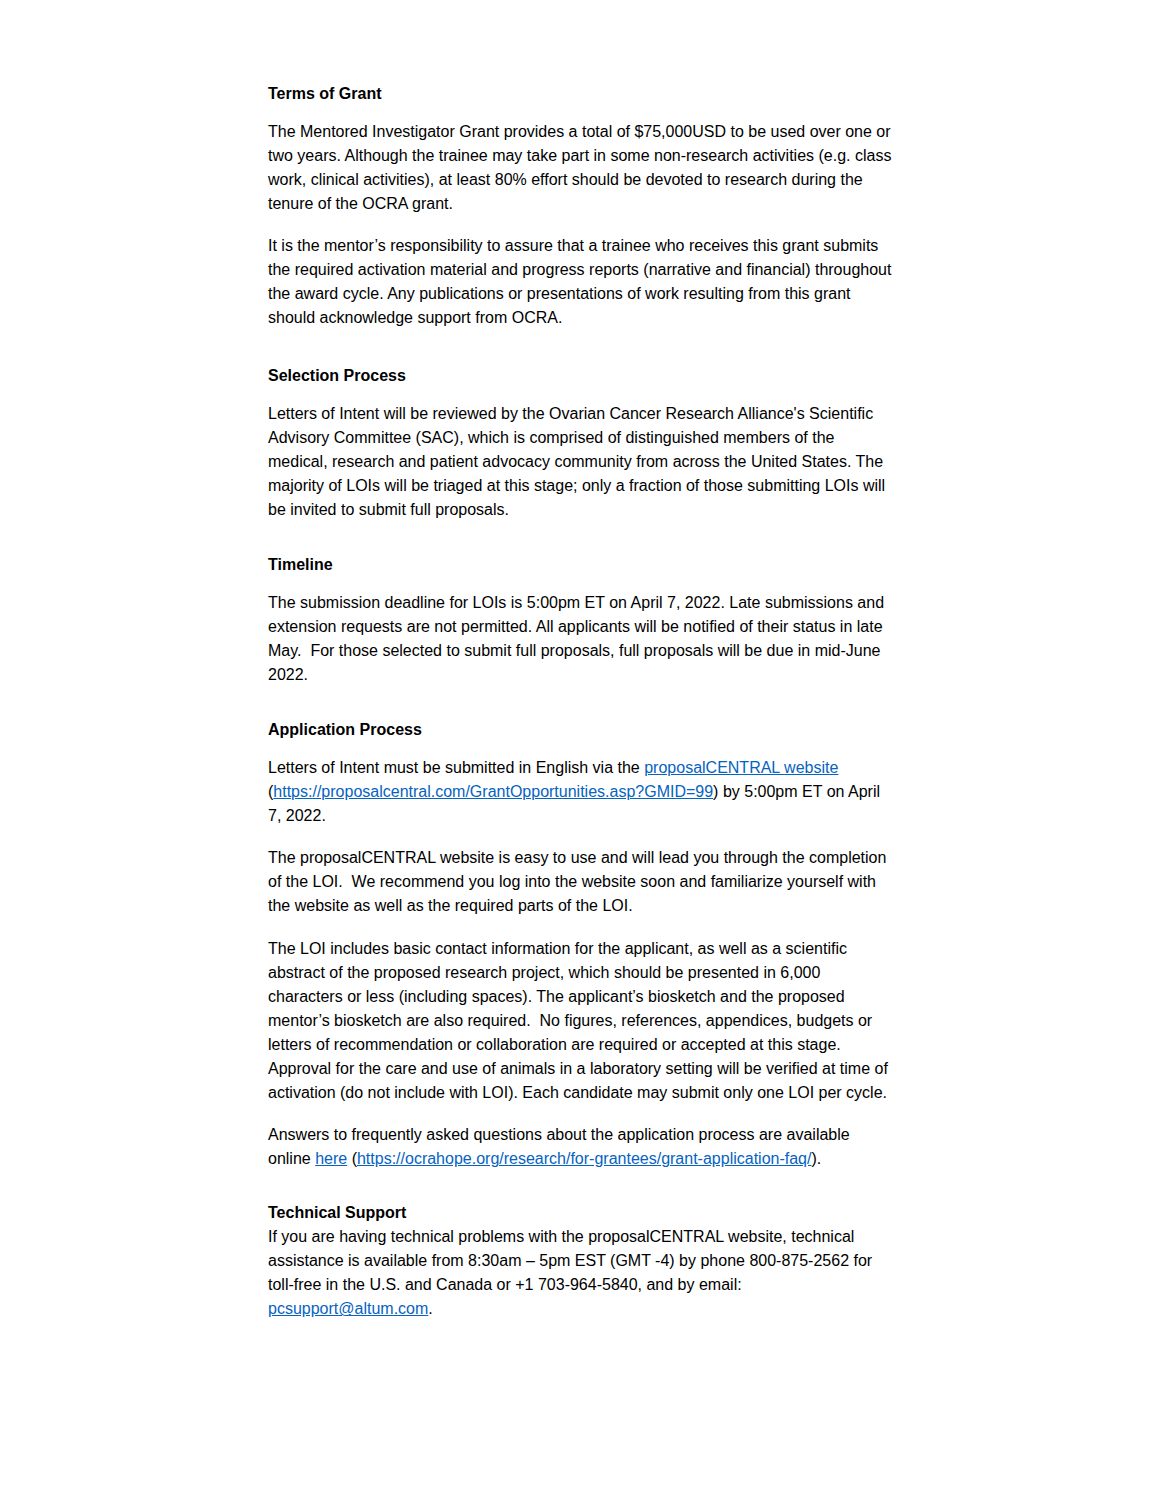Terms of Grant
The Mentored Investigator Grant provides a total of $75,000USD to be used over one or two years. Although the trainee may take part in some non-research activities (e.g. class work, clinical activities), at least 80% effort should be devoted to research during the tenure of the OCRA grant.
It is the mentor’s responsibility to assure that a trainee who receives this grant submits the required activation material and progress reports (narrative and financial) throughout the award cycle. Any publications or presentations of work resulting from this grant should acknowledge support from OCRA.
Selection Process
Letters of Intent will be reviewed by the Ovarian Cancer Research Alliance's Scientific Advisory Committee (SAC), which is comprised of distinguished members of the medical, research and patient advocacy community from across the United States. The majority of LOIs will be triaged at this stage; only a fraction of those submitting LOIs will be invited to submit full proposals.
Timeline
The submission deadline for LOIs is 5:00pm ET on April 7, 2022. Late submissions and extension requests are not permitted. All applicants will be notified of their status in late May. For those selected to submit full proposals, full proposals will be due in mid-June 2022.
Application Process
Letters of Intent must be submitted in English via the proposalCENTRAL website (https://proposalcentral.com/GrantOpportunities.asp?GMID=99) by 5:00pm ET on April 7, 2022.
The proposalCENTRAL website is easy to use and will lead you through the completion of the LOI. We recommend you log into the website soon and familiarize yourself with the website as well as the required parts of the LOI.
The LOI includes basic contact information for the applicant, as well as a scientific abstract of the proposed research project, which should be presented in 6,000 characters or less (including spaces). The applicant’s biosketch and the proposed mentor’s biosketch are also required. No figures, references, appendices, budgets or letters of recommendation or collaboration are required or accepted at this stage. Approval for the care and use of animals in a laboratory setting will be verified at time of activation (do not include with LOI). Each candidate may submit only one LOI per cycle.
Answers to frequently asked questions about the application process are available online here (https://ocrahope.org/research/for-grantees/grant-application-faq/).
Technical Support
If you are having technical problems with the proposalCENTRAL website, technical assistance is available from 8:30am – 5pm EST (GMT -4) by phone 800-875-2562 for toll-free in the U.S. and Canada or +1 703-964-5840, and by email: pcsupport@altum.com.